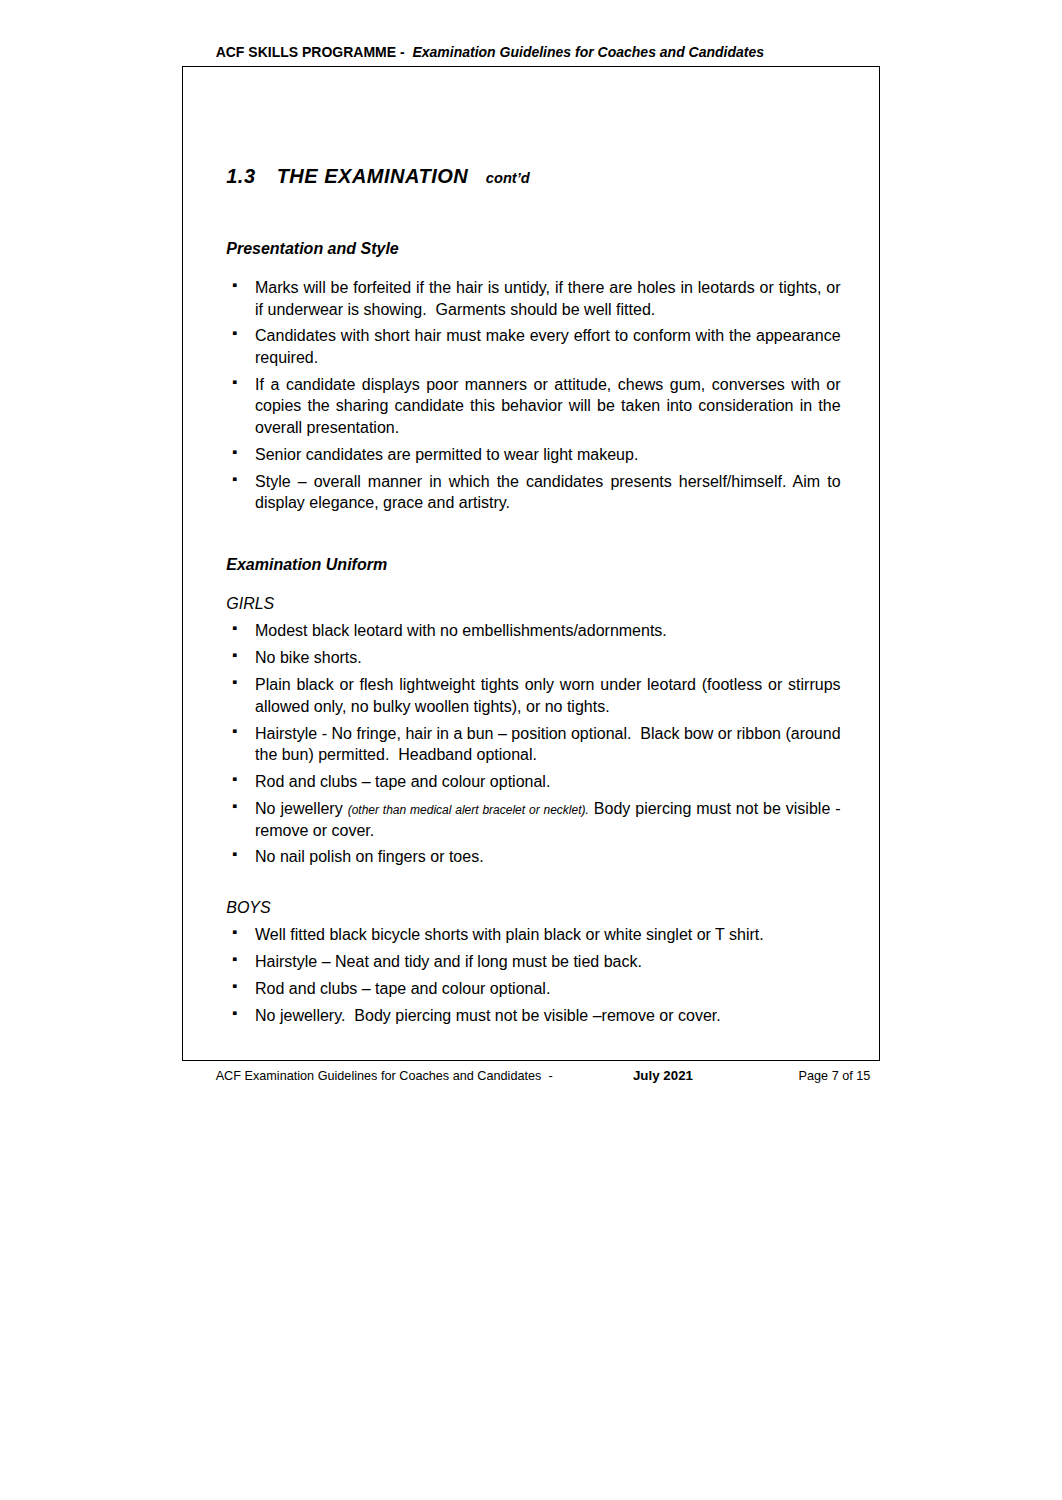ACF SKILLS PROGRAMME - Examination Guidelines for Coaches and Candidates
1.3 THE EXAMINATION cont’d
Presentation and Style
Marks will be forfeited if the hair is untidy, if there are holes in leotards or tights, or if underwear is showing. Garments should be well fitted.
Candidates with short hair must make every effort to conform with the appearance required.
If a candidate displays poor manners or attitude, chews gum, converses with or copies the sharing candidate this behavior will be taken into consideration in the overall presentation.
Senior candidates are permitted to wear light makeup.
Style – overall manner in which the candidates presents herself/himself. Aim to display elegance, grace and artistry.
Examination Uniform
GIRLS
Modest black leotard with no embellishments/adornments.
No bike shorts.
Plain black or flesh lightweight tights only worn under leotard (footless or stirrups allowed only, no bulky woollen tights), or no tights.
Hairstyle - No fringe, hair in a bun – position optional. Black bow or ribbon (around the bun) permitted. Headband optional.
Rod and clubs – tape and colour optional.
No jewellery (other than medical alert bracelet or necklet). Body piercing must not be visible - remove or cover.
No nail polish on fingers or toes.
BOYS
Well fitted black bicycle shorts with plain black or white singlet or T shirt.
Hairstyle – Neat and tidy and if long must be tied back.
Rod and clubs – tape and colour optional.
No jewellery. Body piercing must not be visible –remove or cover.
ACF Examination Guidelines for Coaches and Candidates -
July 2021
Page 7 of 15